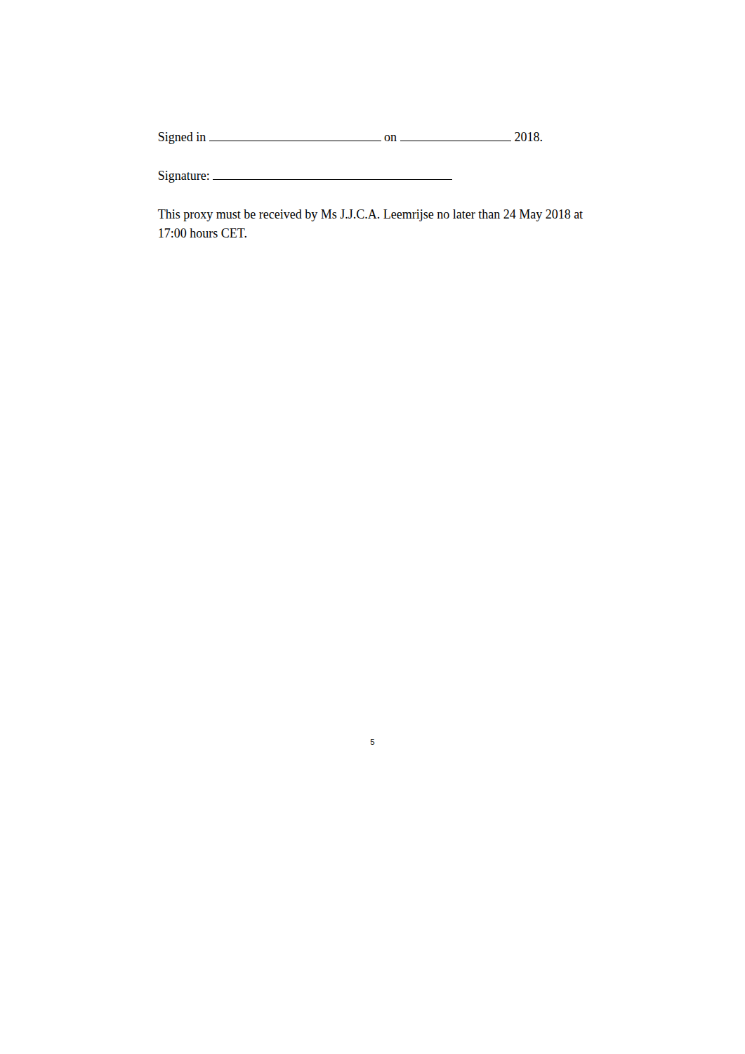Signed in on 2018.
Signature:
This proxy must be received by Ms J.J.C.A. Leemrijse no later than 24 May 2018 at 17:00 hours CET.
5